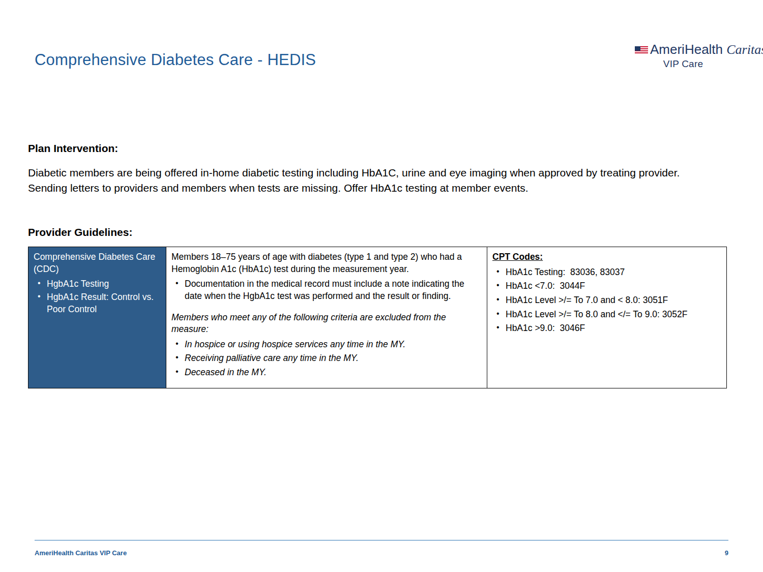Comprehensive Diabetes Care - HEDIS
AmeriHealth Caritas
VIP Care
Plan Intervention:
Diabetic members are being offered in-home diabetic testing including HbA1C, urine and eye imaging when approved by treating provider. Sending letters to providers and members when tests are missing. Offer HbA1c testing at member events.
Provider Guidelines:
| Comprehensive Diabetes Care (CDC) HgbA1c Testing HgbA1c Result: Control vs. Poor Control | Members 18–75 years of age with diabetes (type 1 and type 2) who had a Hemoglobin A1c (HbA1c) test during the measurement year. Documentation in the medical record must include a note indicating the date when the HgbA1c test was performed and the result or finding. Members who meet any of the following criteria are excluded from the measure: In hospice or using hospice services any time in the MY. Receiving palliative care any time in the MY. Deceased in the MY. | CPT Codes: HbA1c Testing: 83036, 83037 HbA1c <7.0: 3044F HbA1c Level >/= To 7.0 and < 8.0: 3051F HbA1c Level >/= To 8.0 and </= To 9.0: 3052F HbA1c >9.0: 3046F |
AmeriHealth Caritas VIP Care
9